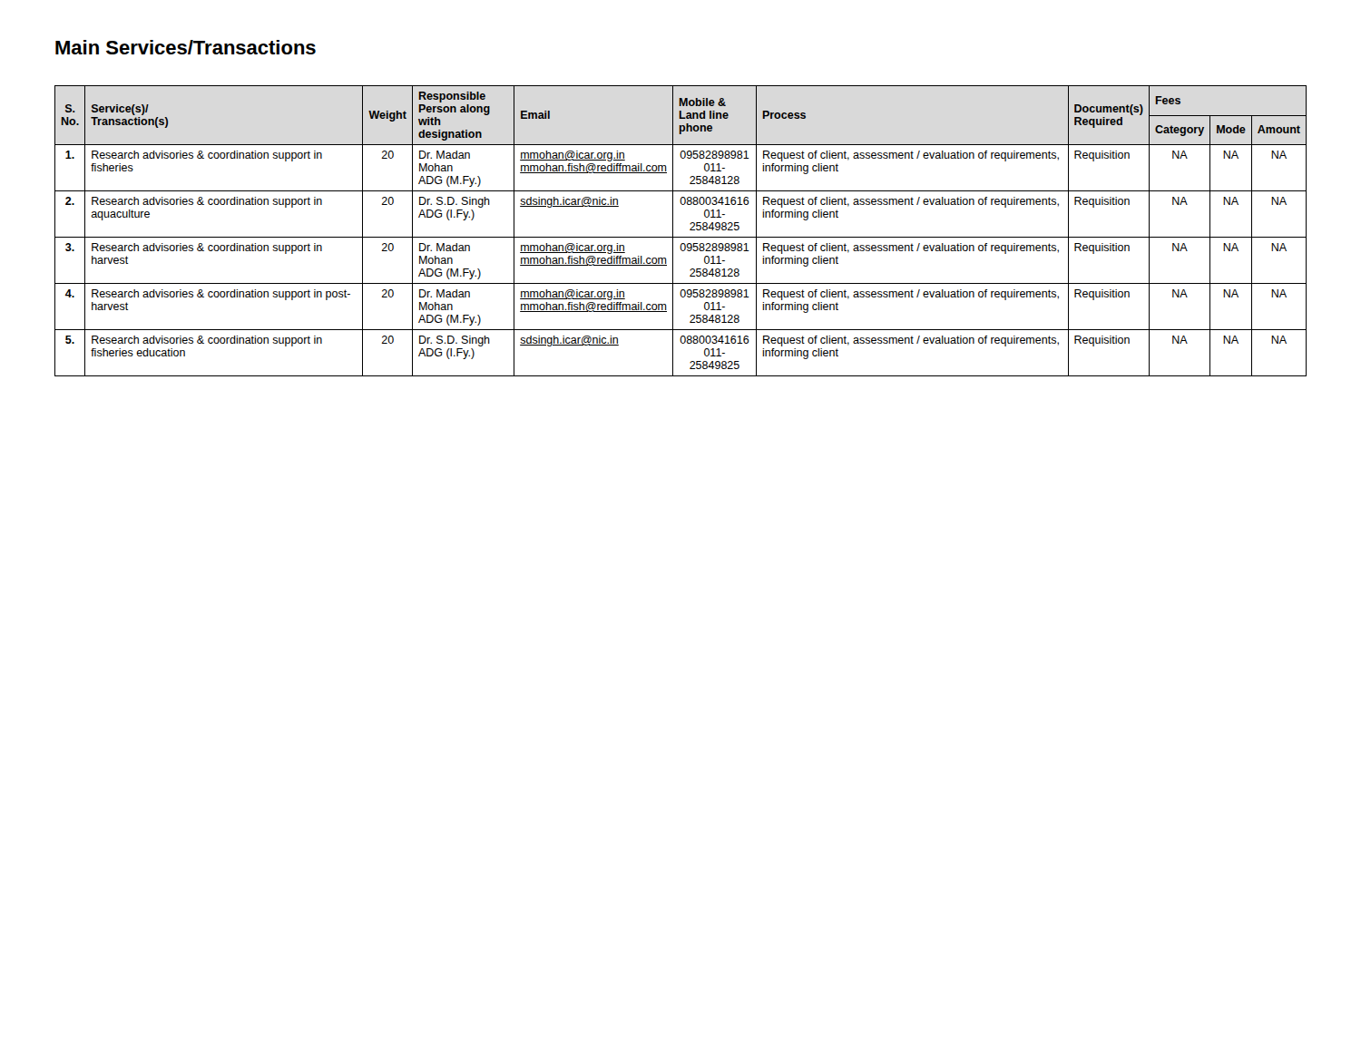Main Services/Transactions
| S. No. | Service(s)/ Transaction(s) | Weight | Responsible Person along with designation | Email | Mobile & Land line phone | Process | Document(s) Required | Fees |
| --- | --- | --- | --- | --- | --- | --- | --- | --- |
| Category | Mode | Amount |
| 1. | Research advisories & coordination support in fisheries | 20 | Dr. Madan Mohan ADG (M.Fy.) | mmohan@icar.org.in mmohan.fish@rediffmail.com | 09582898981 011-25848128 | Request of client, assessment / evaluation of requirements, informing client | Requisition | NA | NA | NA |
| 2. | Research advisories & coordination support in aquaculture | 20 | Dr. S.D. Singh ADG (I.Fy.) | sdsingh.icar@nic.in | 08800341616 011-25849825 | Request of client, assessment / evaluation of requirements, informing client | Requisition | NA | NA | NA |
| 3. | Research advisories & coordination support in harvest | 20 | Dr. Madan Mohan ADG (M.Fy.) | mmohan@icar.org.in mmohan.fish@rediffmail.com | 09582898981 011-25848128 | Request of client, assessment / evaluation of requirements, informing client | Requisition | NA | NA | NA |
| 4. | Research advisories & coordination support in post-harvest | 20 | Dr. Madan Mohan ADG (M.Fy.) | mmohan@icar.org.in mmohan.fish@rediffmail.com | 09582898981 011-25848128 | Request of client, assessment / evaluation of requirements, informing client | Requisition | NA | NA | NA |
| 5. | Research advisories & coordination support in fisheries education | 20 | Dr. S.D. Singh ADG (I.Fy.) | sdsingh.icar@nic.in | 08800341616 011-25849825 | Request of client, assessment / evaluation of requirements, informing client | Requisition | NA | NA | NA |